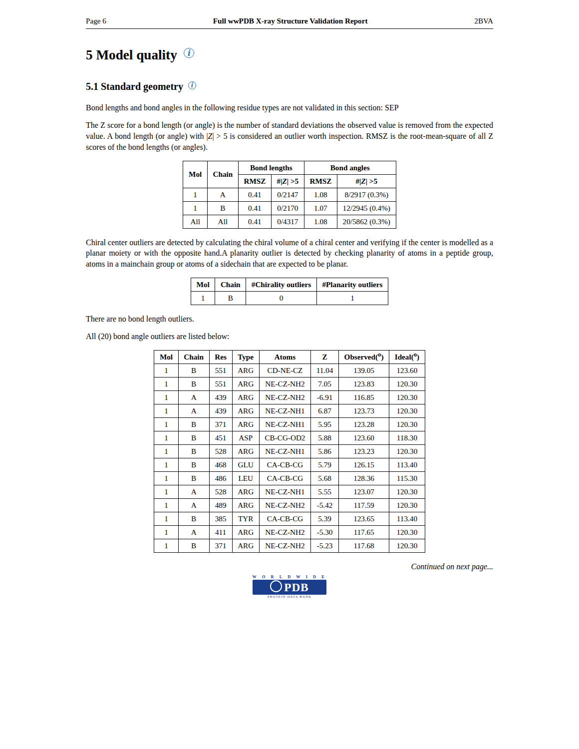Page 6
Full wwPDB X-ray Structure Validation Report
2BVA
5 Model quality i
5.1 Standard geometry i
Bond lengths and bond angles in the following residue types are not validated in this section: SEP
The Z score for a bond length (or angle) is the number of standard deviations the observed value is removed from the expected value. A bond length (or angle) with |Z| > 5 is considered an outlier worth inspection. RMSZ is the root-mean-square of all Z scores of the bond lengths (or angles).
| Mol | Chain | Bond lengths | Bond angles |
| --- | --- | --- | --- |
| RMSZ | #/ Z / >5 | RMSZ | #/ Z / >5 |
| 1 | A | 0.41 | 0/2147 | 1.08 | 8/2917 (0.3%) |
| 1 | B | 0.41 | 0/2170 | 1.07 | 12/2945 (0.4%) |
| All | All | 0.41 | 0/4317 | 1.08 | 20/5862 (0.3%) |
Chiral center outliers are detected by calculating the chiral volume of a chiral center and verifying if the center is modelled as a planar moiety or with the opposite hand.A planarity outlier is detected by checking planarity of atoms in a peptide group, atoms in a mainchain group or atoms of a sidechain that are expected to be planar.
| Mol | Chain | #Chirality outliers | #Planarity outliers |
| --- | --- | --- | --- |
| 1 | B | 0 | 1 |
There are no bond length outliers.
All (20) bond angle outliers are listed below:
| Mol | Chain | Res | Type | Atoms | Z | Observed( o ) | Ideal( o ) |
| --- | --- | --- | --- | --- | --- | --- | --- |
| 1 | B | 551 | ARG | CD-NE-CZ | 11.04 | 139.05 | 123.60 |
| 1 | B | 551 | ARG | NE-CZ-NH2 | 7.05 | 123.83 | 120.30 |
| 1 | A | 439 | ARG | NE-CZ-NH2 | -6.91 | 116.85 | 120.30 |
| 1 | A | 439 | ARG | NE-CZ-NH1 | 6.87 | 123.73 | 120.30 |
| 1 | B | 371 | ARG | NE-CZ-NH1 | 5.95 | 123.28 | 120.30 |
| 1 | B | 451 | ASP | CB-CG-OD2 | 5.88 | 123.60 | 118.30 |
| 1 | B | 528 | ARG | NE-CZ-NH1 | 5.86 | 123.23 | 120.30 |
| 1 | B | 468 | GLU | CA-CB-CG | 5.79 | 126.15 | 113.40 |
| 1 | B | 486 | LEU | CA-CB-CG | 5.68 | 128.36 | 115.30 |
| 1 | A | 528 | ARG | NE-CZ-NH1 | 5.55 | 123.07 | 120.30 |
| 1 | A | 489 | ARG | NE-CZ-NH2 | -5.42 | 117.59 | 120.30 |
| 1 | B | 385 | TYR | CA-CB-CG | 5.39 | 123.65 | 113.40 |
| 1 | A | 411 | ARG | NE-CZ-NH2 | -5.30 | 117.65 | 120.30 |
| 1 | B | 371 | ARG | NE-CZ-NH2 | -5.23 | 117.68 | 120.30 |
Continued on next page...
W O R L D W I D E
PDB
PROTEIN DATA BANK